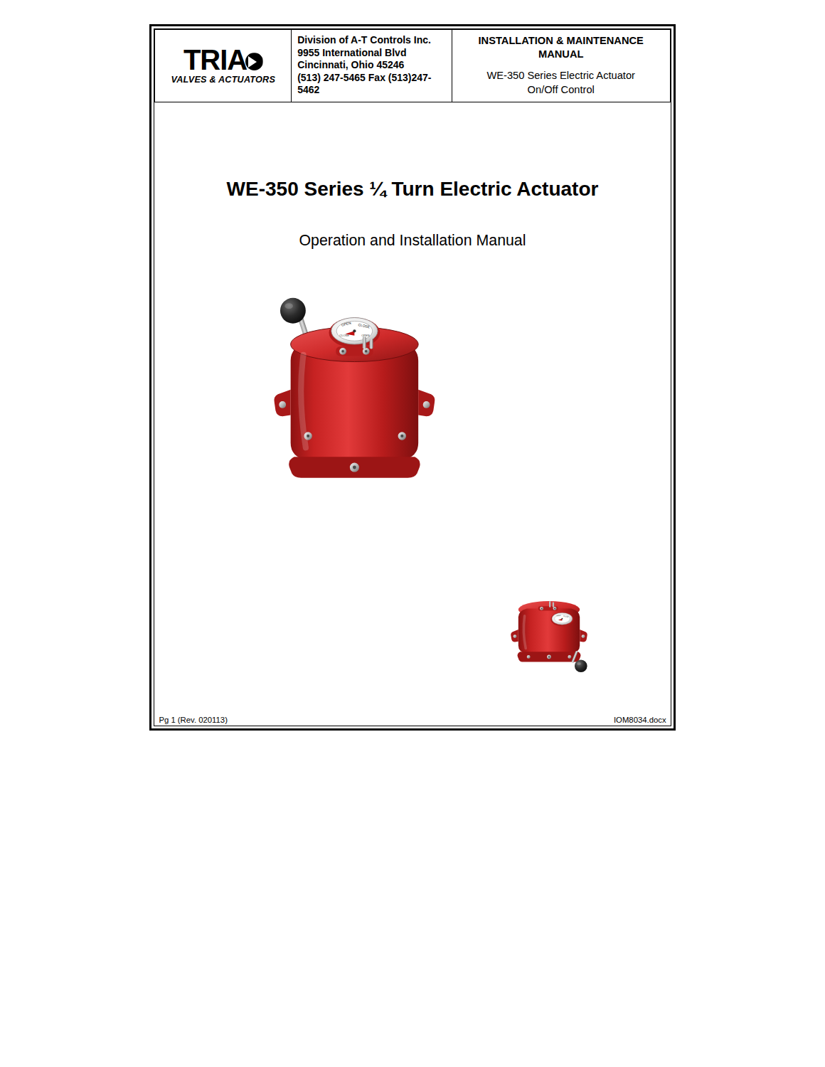| TRIA VALVES & ACTUATORS | Division of A-T Controls Inc. 9955 International Blvd Cincinnati, Ohio 45246 (513) 247-5465 Fax (513)247-5462 | INSTALLATION & MAINTENANCE MANUAL WE-350 Series Electric Actuator On/Off Control |
WE-350 Series ¼ Turn Electric Actuator
Operation and Installation Manual
OPEN CLOSE CLOSE OPEN
OPEN CLOSE
Pg 1 (Rev. 020113) IOM8034.docx